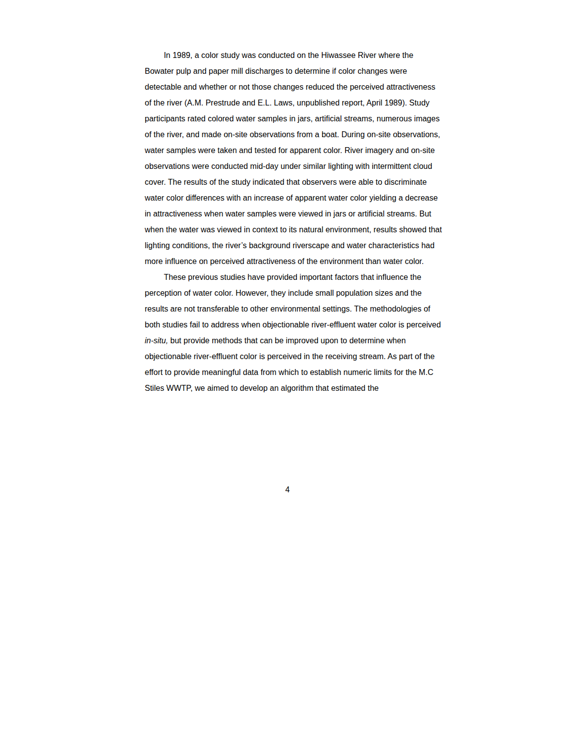In 1989, a color study was conducted on the Hiwassee River where the Bowater pulp and paper mill discharges to determine if color changes were detectable and whether or not those changes reduced the perceived attractiveness of the river (A.M. Prestrude and E.L. Laws, unpublished report, April 1989). Study participants rated colored water samples in jars, artificial streams, numerous images of the river, and made on-site observations from a boat. During on-site observations, water samples were taken and tested for apparent color. River imagery and on-site observations were conducted mid-day under similar lighting with intermittent cloud cover. The results of the study indicated that observers were able to discriminate water color differences with an increase of apparent water color yielding a decrease in attractiveness when water samples were viewed in jars or artificial streams. But when the water was viewed in context to its natural environment, results showed that lighting conditions, the river’s background riverscape and water characteristics had more influence on perceived attractiveness of the environment than water color.
These previous studies have provided important factors that influence the perception of water color. However, they include small population sizes and the results are not transferable to other environmental settings. The methodologies of both studies fail to address when objectionable river-effluent water color is perceived in-situ, but provide methods that can be improved upon to determine when objectionable river-effluent color is perceived in the receiving stream. As part of the effort to provide meaningful data from which to establish numeric limits for the M.C Stiles WWTP, we aimed to develop an algorithm that estimated the
4